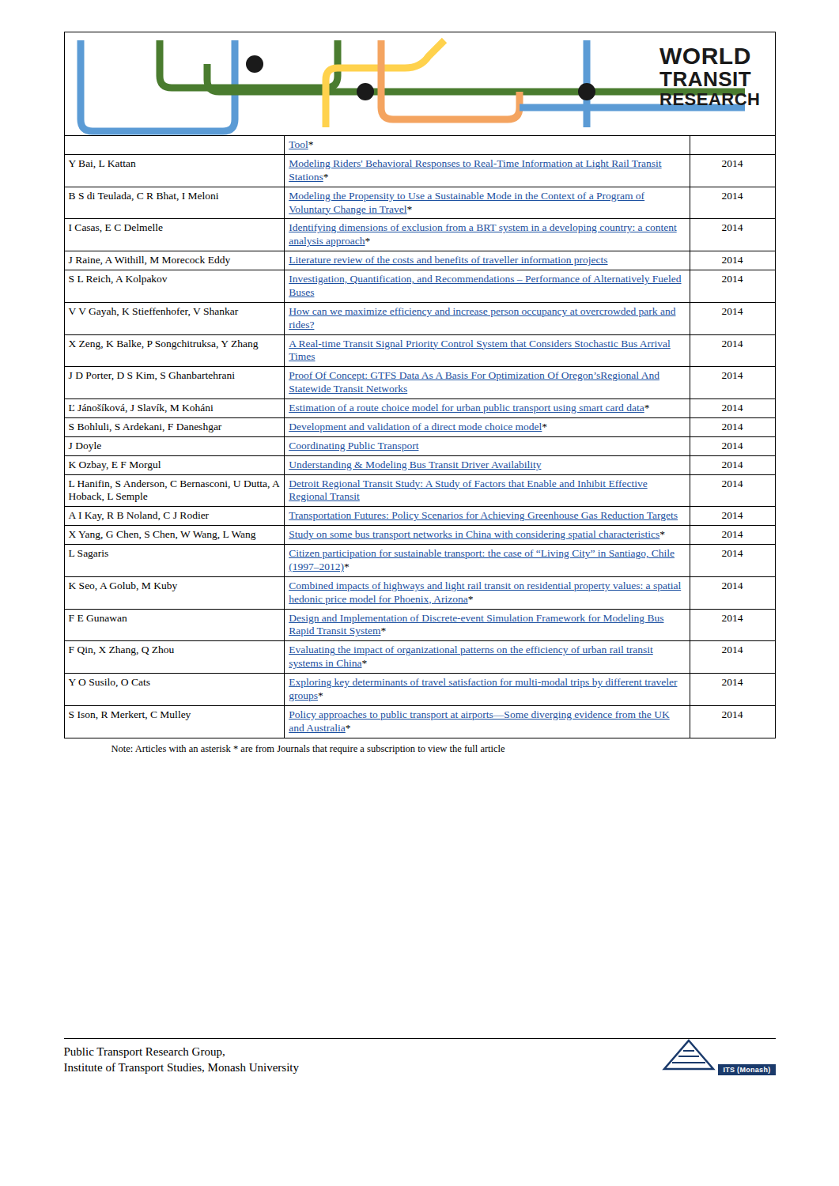WORLD
TRANSIT
RESEARCH
| | Tool * | |
| Y Bai, L Kattan | Modeling Riders' Behavioral Responses to Real-Time Information at Light Rail Transit Stations * | 2014 |
| B S di Teulada, C R Bhat, I Meloni | Modeling the Propensity to Use a Sustainable Mode in the Context of a Program of Voluntary Change in Travel * | 2014 |
| I Casas, E C Delmelle | Identifying dimensions of exclusion from a BRT system in a developing country: a content analysis approach * | 2014 |
| J Raine, A Withill, M Morecock Eddy | Literature review of the costs and benefits of traveller information projects | 2014 |
| S L Reich, A Kolpakov | Investigation, Quantification, and Recommendations – Performance of Alternatively Fueled Buses | 2014 |
| V V Gayah, K Stieffenhofer, V Shankar | How can we maximize efficiency and increase person occupancy at overcrowded park and rides? | 2014 |
| X Zeng, K Balke, P Songchitruksa, Y Zhang | A Real-time Transit Signal Priority Control System that Considers Stochastic Bus Arrival Times | 2014 |
| J D Porter, D S Kim, S Ghanbartehrani | Proof Of Concept: GTFS Data As A Basis For Optimization Of Oregon’sRegional And Statewide Transit Networks | 2014 |
| Ľ Jánošíková, J Slavík, M Koháni | Estimation of a route choice model for urban public transport using smart card data * | 2014 |
| S Bohluli, S Ardekani, F Daneshgar | Development and validation of a direct mode choice model * | 2014 |
| J Doyle | Coordinating Public Transport | 2014 |
| K Ozbay, E F Morgul | Understanding & Modeling Bus Transit Driver Availability | 2014 |
| L Hanifin, S Anderson, C Bernasconi, U Dutta, A Hoback, L Semple | Detroit Regional Transit Study: A Study of Factors that Enable and Inhibit Effective Regional Transit | 2014 |
| A I Kay, R B Noland, C J Rodier | Transportation Futures: Policy Scenarios for Achieving Greenhouse Gas Reduction Targets | 2014 |
| X Yang, G Chen, S Chen, W Wang, L Wang | Study on some bus transport networks in China with considering spatial characteristics * | 2014 |
| L Sagaris | Citizen participation for sustainable transport: the case of “Living City” in Santiago, Chile (1997–2012) * | 2014 |
| K Seo, A Golub, M Kuby | Combined impacts of highways and light rail transit on residential property values: a spatial hedonic price model for Phoenix, Arizona * | 2014 |
| F E Gunawan | Design and Implementation of Discrete-event Simulation Framework for Modeling Bus Rapid Transit System * | 2014 |
| F Qin, X Zhang, Q Zhou | Evaluating the impact of organizational patterns on the efficiency of urban rail transit systems in China * | 2014 |
| Y O Susilo, O Cats | Exploring key determinants of travel satisfaction for multi-modal trips by different traveler groups * | 2014 |
| S Ison, R Merkert, C Mulley | Policy approaches to public transport at airports—Some diverging evidence from the UK and Australia * | 2014 |
Note: Articles with an asterisk * are from Journals that require a subscription to view the full article
Public Transport Research Group,
Institute of Transport Studies, Monash University
ITS (Monash)